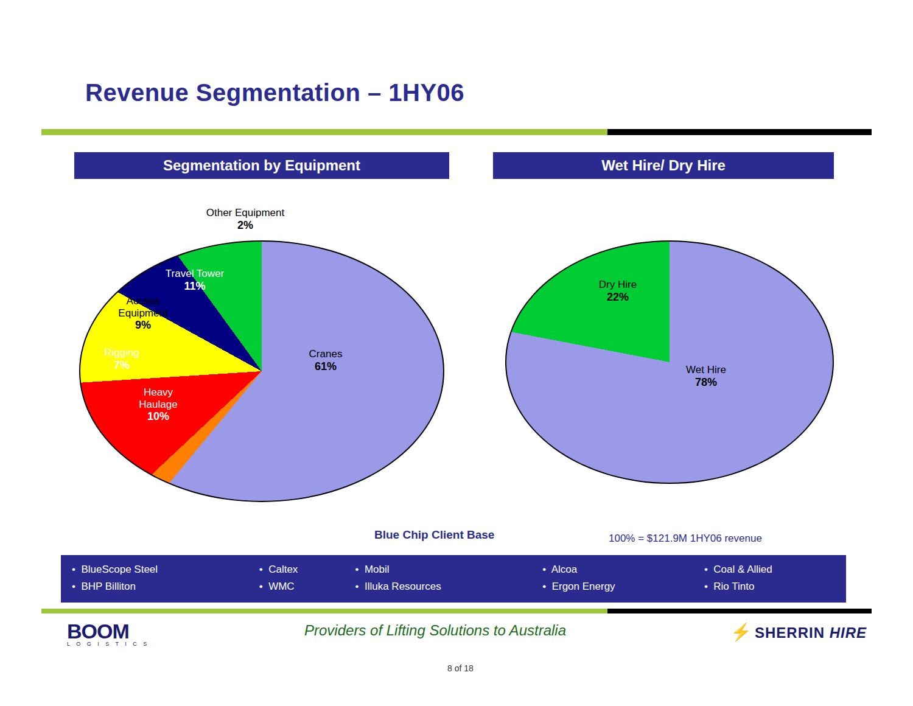Revenue Segmentation – 1HY06
Segmentation by Equipment
Wet Hire/ Dry Hire
Other Equipment
2%
Travel Tower
11%
Access
Equipment
9%
Rigging
7%
Heavy
Haulage
10%
Cranes
61%
Dry Hire
22%
Wet Hire
78%
Blue Chip Client Base
100% = $121.9M 1HY06 revenue
| • BlueScope Steel | • Caltex | • Mobil | • Alcoa | • Coal & Allied |
| • BHP Billiton | • WMC | • Illuka Resources | • Ergon Energy | • Rio Tinto |
BOOML O G I S T I C S
Providers of Lifting Solutions to Australia
⚡SHERRIN HIRE
8 of 18